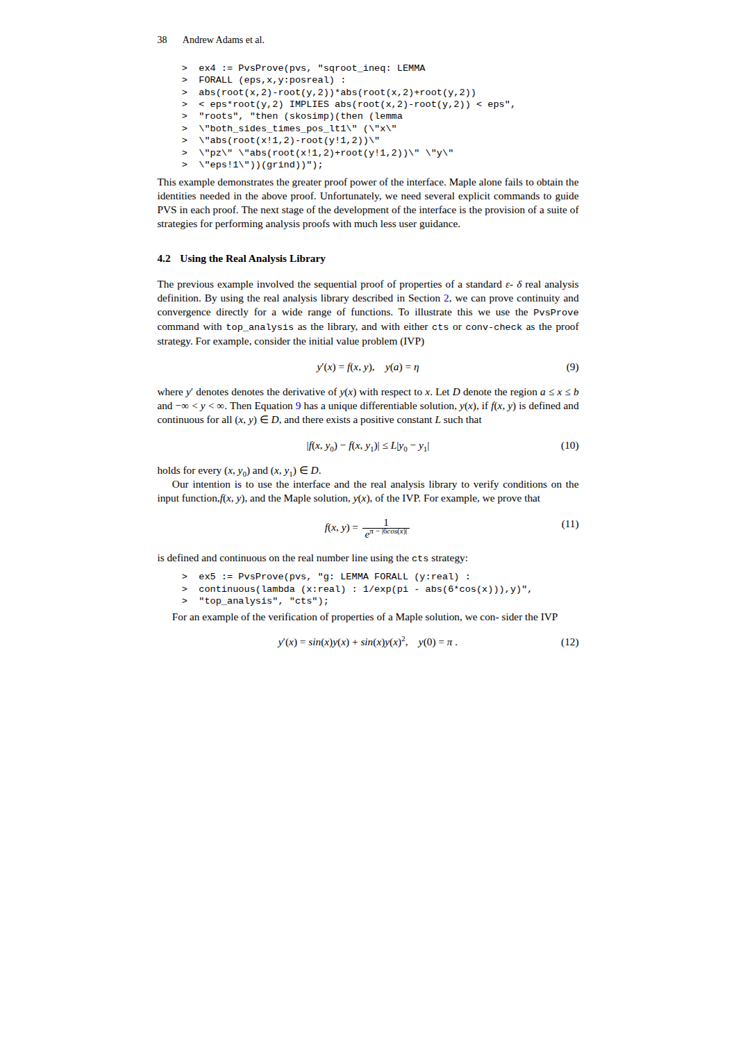38 Andrew Adams et al.
>  ex4 := PvsProve(pvs, "sqroot_ineq: LEMMA
>  FORALL (eps,x,y:posreal) :
>  abs(root(x,2)-root(y,2))*abs(root(x,2)+root(y,2))
>  < eps*root(y,2) IMPLIES abs(root(x,2)-root(y,2)) < eps",
>  "roots", "then (skosimp)(then (lemma
>  \"both_sides_times_pos_lt1\" (\"x\"
>  \"abs(root(x!1,2)-root(y!1,2))\"
>  \"pz\" \"abs(root(x!1,2)+root(y!1,2))\" \"y\"
>  \"eps!1\"))(grind))");
This example demonstrates the greater proof power of the interface. Maple alone fails to obtain the identities needed in the above proof. Unfortunately, we need several explicit commands to guide PVS in each proof. The next stage of the development of the interface is the provision of a suite of strategies for performing analysis proofs with much less user guidance.
4.2 Using the Real Analysis Library
The previous example involved the sequential proof of properties of a standard ε- δ real analysis definition. By using the real analysis library described in Section 2, we can prove continuity and convergence directly for a wide range of functions. To illustrate this we use the PvsProve command with top_analysis as the library, and with either cts or conv-check as the proof strategy. For example, consider the initial value problem (IVP)
y′(x) = f(x, y), y(a) = η (9)
where y′ denotes denotes the derivative of y(x) with respect to x. Let D denote the region a ≤ x ≤ b and −∞ < y < ∞. Then Equation 9 has a unique differentiable solution, y(x), if f(x, y) is defined and continuous for all (x, y) ∈ D, and there exists a positive constant L such that
|f(x, y0) − f(x, y1)| ≤ L|y0 − y1| (10)
holds for every (x, y0) and (x, y1) ∈ D.
Our intention is to use the interface and the real analysis library to verify conditions on the input function,f(x, y), and the Maple solution, y(x), of the IVP. For example, we prove that
f(x, y) = 1 eπ − |6cos(x)| (11)
is defined and continuous on the real number line using the cts strategy:
>  ex5 := PvsProve(pvs, "g: LEMMA FORALL (y:real) :
>  continuous(lambda (x:real) : 1/exp(pi - abs(6*cos(x))),y)",
>  "top_analysis", "cts");
For an example of the verification of properties of a Maple solution, we con- sider the IVP
y′(x) = sin(x)y(x) + sin(x)y(x)2, y(0) = π . (12)